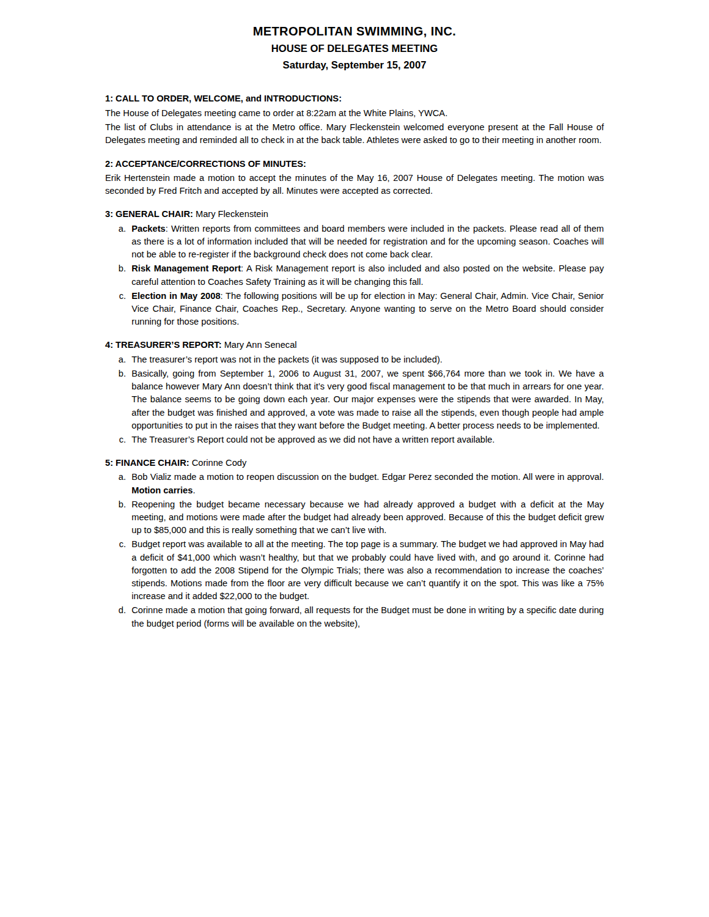METROPOLITAN SWIMMING, INC.
HOUSE OF DELEGATES MEETING
Saturday, September 15, 2007
1: CALL TO ORDER, WELCOME, and INTRODUCTIONS:
The House of Delegates meeting came to order at 8:22am at the White Plains, YWCA.
The list of Clubs in attendance is at the Metro office. Mary Fleckenstein welcomed everyone present at the Fall House of Delegates meeting and reminded all to check in at the back table. Athletes were asked to go to their meeting in another room.
2: ACCEPTANCE/CORRECTIONS OF MINUTES:
Erik Hertenstein made a motion to accept the minutes of the May 16, 2007 House of Delegates meeting. The motion was seconded by Fred Fritch and accepted by all. Minutes were accepted as corrected.
3: GENERAL CHAIR: Mary Fleckenstein
Packets: Written reports from committees and board members were included in the packets. Please read all of them as there is a lot of information included that will be needed for registration and for the upcoming season. Coaches will not be able to re-register if the background check does not come back clear.
Risk Management Report: A Risk Management report is also included and also posted on the website. Please pay careful attention to Coaches Safety Training as it will be changing this fall.
Election in May 2008: The following positions will be up for election in May: General Chair, Admin. Vice Chair, Senior Vice Chair, Finance Chair, Coaches Rep., Secretary. Anyone wanting to serve on the Metro Board should consider running for those positions.
4: TREASURER’S REPORT: Mary Ann Senecal
The treasurer’s report was not in the packets (it was supposed to be included).
Basically, going from September 1, 2006 to August 31, 2007, we spent $66,764 more than we took in. We have a balance however Mary Ann doesn’t think that it’s very good fiscal management to be that much in arrears for one year. The balance seems to be going down each year. Our major expenses were the stipends that were awarded. In May, after the budget was finished and approved, a vote was made to raise all the stipends, even though people had ample opportunities to put in the raises that they want before the Budget meeting. A better process needs to be implemented.
The Treasurer’s Report could not be approved as we did not have a written report available.
5: FINANCE CHAIR: Corinne Cody
Bob Vializ made a motion to reopen discussion on the budget. Edgar Perez seconded the motion. All were in approval. Motion carries.
Reopening the budget became necessary because we had already approved a budget with a deficit at the May meeting, and motions were made after the budget had already been approved. Because of this the budget deficit grew up to $85,000 and this is really something that we can’t live with.
Budget report was available to all at the meeting. The top page is a summary. The budget we had approved in May had a deficit of $41,000 which wasn’t healthy, but that we probably could have lived with, and go around it. Corinne had forgotten to add the 2008 Stipend for the Olympic Trials; there was also a recommendation to increase the coaches’ stipends. Motions made from the floor are very difficult because we can’t quantify it on the spot. This was like a 75% increase and it added $22,000 to the budget.
Corinne made a motion that going forward, all requests for the Budget must be done in writing by a specific date during the budget period (forms will be available on the website),